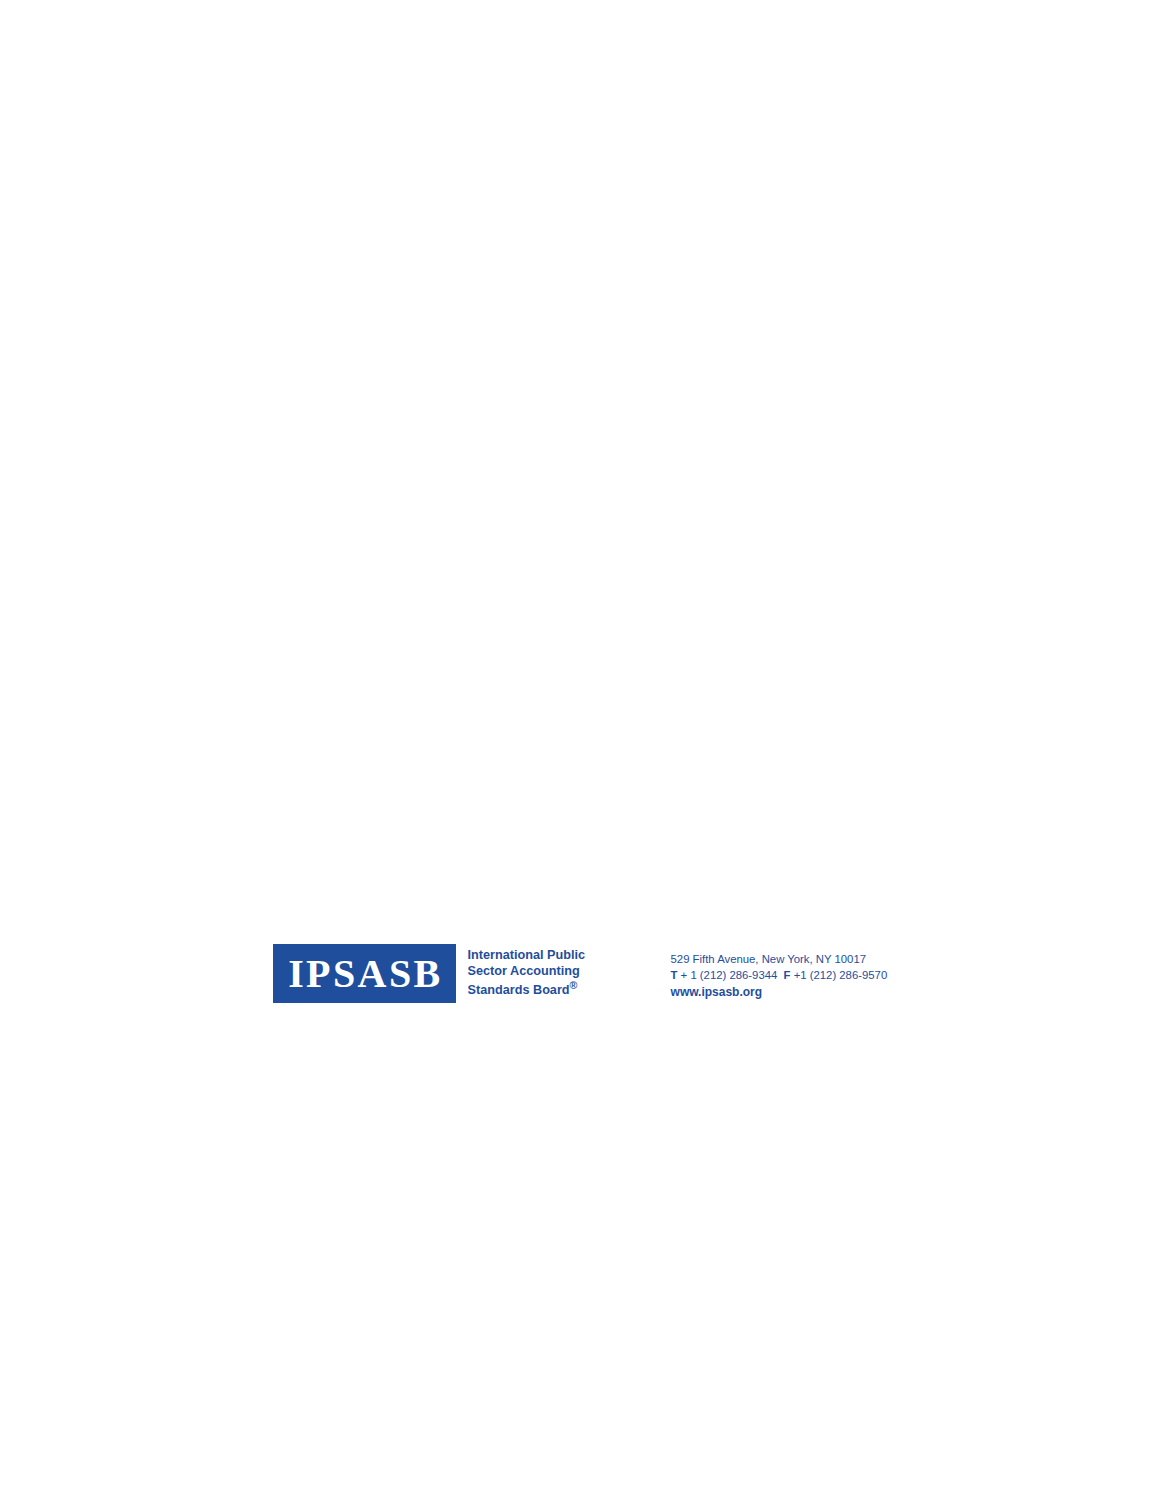IPSASB
International Public
Sector Accounting
Standards Board®
529 Fifth Avenue, New York, NY 10017
T + 1 (212) 286-9344 F +1 (212) 286-9570
www.ipsasb.org